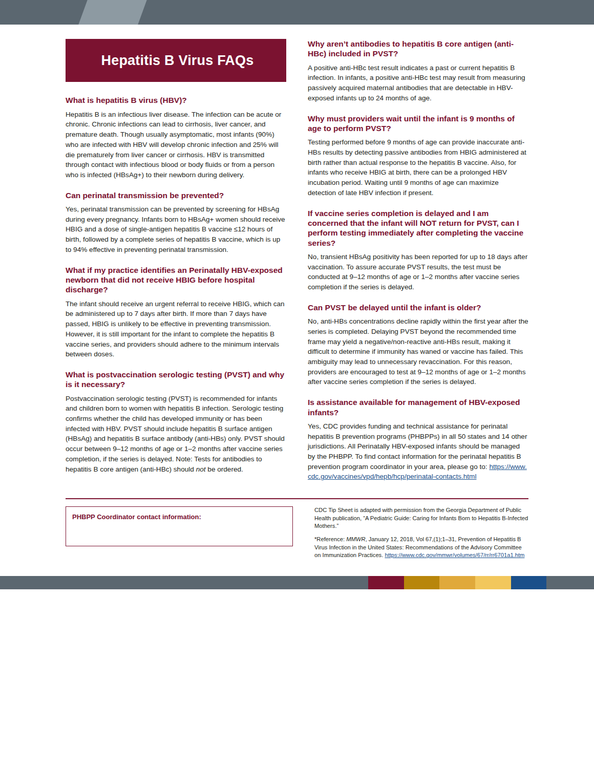Hepatitis B Virus FAQs
What is hepatitis B virus (HBV)?
Hepatitis B is an infectious liver disease. The infection can be acute or chronic. Chronic infections can lead to cirrhosis, liver cancer, and premature death. Though usually asymptomatic, most infants (90%) who are infected with HBV will develop chronic infection and 25% will die prematurely from liver cancer or cirrhosis. HBV is transmitted through contact with infectious blood or body fluids or from a person who is infected (HBsAg+) to their newborn during delivery.
Can perinatal transmission be prevented?
Yes, perinatal transmission can be prevented by screening for HBsAg during every pregnancy. Infants born to HBsAg+ women should receive HBIG and a dose of single-antigen hepatitis B vaccine ≤12 hours of birth, followed by a complete series of hepatitis B vaccine, which is up to 94% effective in preventing perinatal transmission.
What if my practice identifies an Perinatally HBV-exposed newborn that did not receive HBIG before hospital discharge?
The infant should receive an urgent referral to receive HBIG, which can be administered up to 7 days after birth. If more than 7 days have passed, HBIG is unlikely to be effective in preventing transmission. However, it is still important for the infant to complete the hepatitis B vaccine series, and providers should adhere to the minimum intervals between doses.
What is postvaccination serologic testing (PVST) and why is it necessary?
Postvaccination serologic testing (PVST) is recommended for infants and children born to women with hepatitis B infection. Serologic testing confirms whether the child has developed immunity or has been infected with HBV. PVST should include hepatitis B surface antigen (HBsAg) and hepatitis B surface antibody (anti-HBs) only. PVST should occur between 9–12 months of age or 1–2 months after vaccine series completion, if the series is delayed. Note: Tests for antibodies to hepatitis B core antigen (anti-HBc) should not be ordered.
Why aren’t antibodies to hepatitis B core antigen (anti-HBc) included in PVST?
A positive anti-HBc test result indicates a past or current hepatitis B infection. In infants, a positive anti-HBc test may result from measuring passively acquired maternal antibodies that are detectable in HBV-exposed infants up to 24 months of age.
Why must providers wait until the infant is 9 months of age to perform PVST?
Testing performed before 9 months of age can provide inaccurate anti-HBs results by detecting passive antibodies from HBIG administered at birth rather than actual response to the hepatitis B vaccine. Also, for infants who receive HBIG at birth, there can be a prolonged HBV incubation period. Waiting until 9 months of age can maximize detection of late HBV infection if present.
If vaccine series completion is delayed and I am concerned that the infant will NOT return for PVST, can I perform testing immediately after completing the vaccine series?
No, transient HBsAg positivity has been reported for up to 18 days after vaccination. To assure accurate PVST results, the test must be conducted at 9–12 months of age or 1–2 months after vaccine series completion if the series is delayed.
Can PVST be delayed until the infant is older?
No, anti-HBs concentrations decline rapidly within the first year after the series is completed. Delaying PVST beyond the recommended time frame may yield a negative/non-reactive anti-HBs result, making it difficult to determine if immunity has waned or vaccine has failed. This ambiguity may lead to unnecessary revaccination. For this reason, providers are encouraged to test at 9–12 months of age or 1–2 months after vaccine series completion if the series is delayed.
Is assistance available for management of HBV-exposed infants?
Yes, CDC provides funding and technical assistance for perinatal hepatitis B prevention programs (PHBPPs) in all 50 states and 14 other jurisdictions. All Perinatally HBV-exposed infants should be managed by the PHBPP. To find contact information for the perinatal hepatitis B prevention program coordinator in your area, please go to: https://www.cdc.gov/vaccines/vpd/hepb/hcp/perinatal-contacts.html
PHBPP Coordinator contact information:
CDC Tip Sheet is adapted with permission from the Georgia Department of Public Health publication, “A Pediatric Guide: Caring for Infants Born to Hepatitis B-Infected Mothers.”
*Reference: MMWR, January 12, 2018, Vol 67,(1);1–31, Prevention of Hepatitis B Virus Infection in the United States: Recommendations of the Advisory Committee on Immunization Practices. https://www.cdc.gov/mmwr/volumes/67/rr/rr6701a1.htm